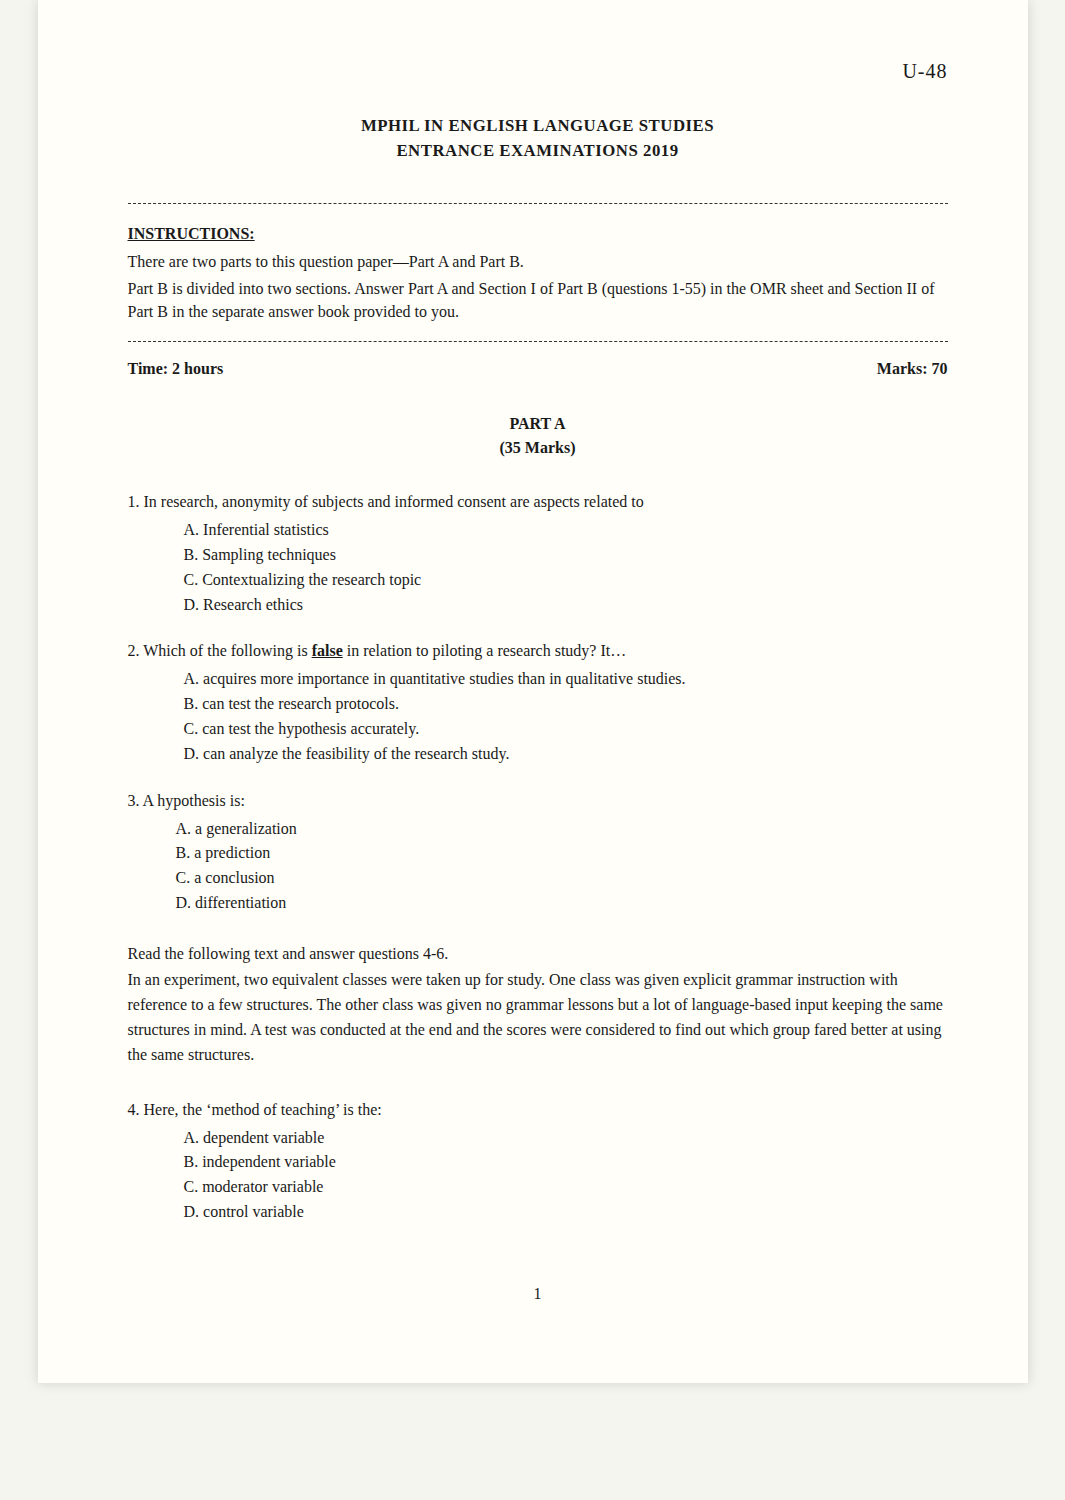U‑48
MPhil in English Language Studies
Entrance Examinations 2019
INSTRUCTIONS:
There are two parts to this question paper—Part A and Part B.
Part B is divided into two sections. Answer Part A and Section I of Part B (questions 1-55) in the OMR sheet and Section II of Part B in the separate answer book provided to you.
Time: 2 hours Marks: 70
PART A
(35 Marks)
1. In research, anonymity of subjects and informed consent are aspects related to
A. Inferential statistics
B. Sampling techniques
C. Contextualizing the research topic
D. Research ethics
2. Which of the following is false in relation to piloting a research study? It…
A. acquires more importance in quantitative studies than in qualitative studies.
B. can test the research protocols.
C. can test the hypothesis accurately.
D. can analyze the feasibility of the research study.
3. A hypothesis is:
A. a generalization
B. a prediction
C. a conclusion
D. differentiation
Read the following text and answer questions 4-6.
In an experiment, two equivalent classes were taken up for study. One class was given explicit grammar instruction with reference to a few structures. The other class was given no grammar lessons but a lot of language-based input keeping the same structures in mind. A test was conducted at the end and the scores were considered to find out which group fared better at using the same structures.
4. Here, the ‘method of teaching’ is the:
A. dependent variable
B. independent variable
C. moderator variable
D. control variable
1